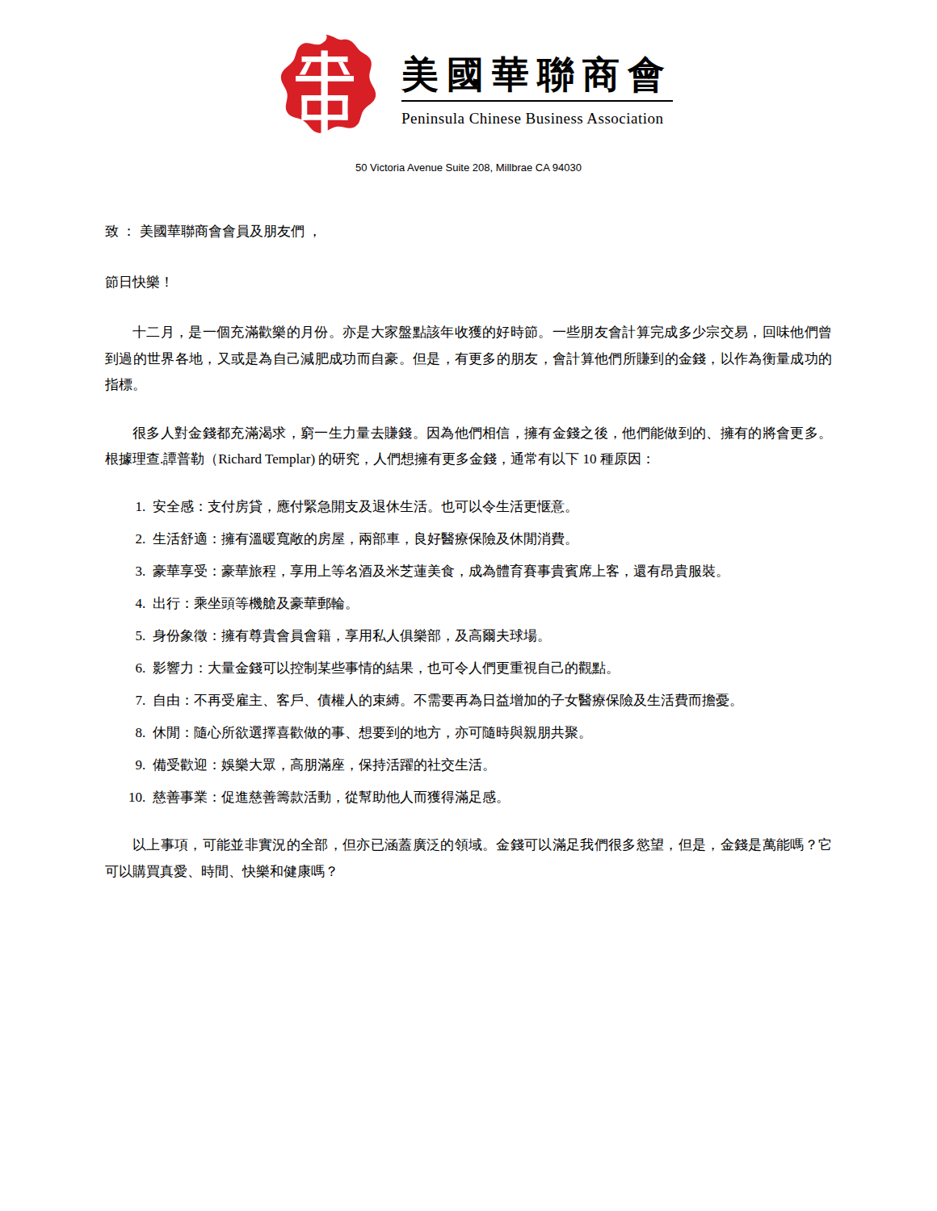美國華聯商會
Peninsula Chinese Business Association
50 Victoria Avenue Suite 208, Millbrae CA 94030
致 ： 美國華聯商會會員及朋友們 ，
節日快樂！
十二月，是一個充滿歡樂的月份。亦是大家盤點該年收獲的好時節。一些朋友會計算完成多少宗交易，回味他們曾到過的世界各地，又或是為自己減肥成功而自豪。但是，有更多的朋友，會計算他們所賺到的金錢，以作為衡量成功的指標。
很多人對金錢都充滿渴求，窮一生力量去賺錢。因為他們相信，擁有金錢之後，他們能做到的、擁有的將會更多。根據理查.譚普勒（Richard Templar) 的研究，人們想擁有更多金錢，通常有以下 10 種原因：
安全感：支付房貸，應付緊急開支及退休生活。也可以令生活更惬意。
生活舒適：擁有溫暖寬敞的房屋，兩部車，良好醫療保險及休閒消費。
豪華享受：豪華旅程，享用上等名酒及米芝蓮美食，成為體育賽事貴賓席上客，還有昂貴服裝。
出行：乘坐頭等機艙及豪華郵輪。
身份象徵：擁有尊貴會員會籍，享用私人俱樂部，及高爾夫球場。
影響力：大量金錢可以控制某些事情的結果，也可令人們更重視自己的觀點。
自由：不再受雇主、客戶、債權人的束縛。不需要再為日益增加的子女醫療保險及生活費而擔憂。
休閒：隨心所欲選擇喜歡做的事、想要到的地方，亦可隨時與親朋共聚。
備受歡迎：娛樂大眾，高朋滿座，保持活躍的社交生活。
慈善事業：促進慈善籌款活動，從幫助他人而獲得滿足感。
以上事項，可能並非實況的全部，但亦已涵蓋廣泛的領域。金錢可以滿足我們很多慾望，但是，金錢是萬能嗎？它可以購買真愛、時間、快樂和健康嗎？